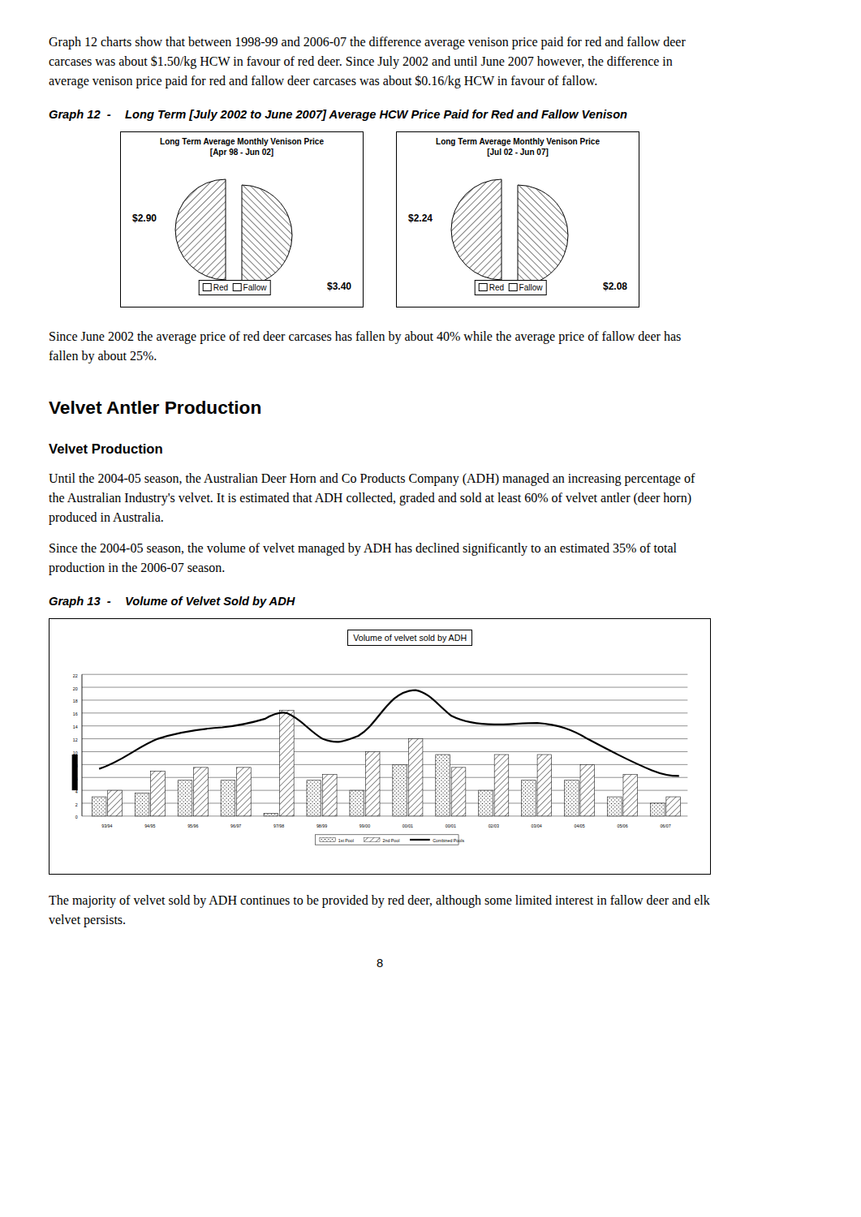Graph 12 charts show that between 1998-99 and 2006-07 the difference average venison price paid for red and fallow deer carcases was about $1.50/kg HCW in favour of red deer. Since July 2002 and until June 2007 however, the difference in average venison price paid for red and fallow deer carcases was about $0.16/kg HCW in favour of fallow.
Graph 12 - Long Term [July 2002 to June 2007] Average HCW Price Paid for Red and Fallow Venison
Long Term Average Monthly Venison Price
[Apr 98 - Jun 02]
$2.90
$3.40
Red Fallow
Long Term Average Monthly Venison Price
[Jul 02 - Jun 07]
$2.24
$2.08
Red Fallow
Since June 2002 the average price of red deer carcases has fallen by about 40% while the average price of fallow deer has fallen by about 25%.
Velvet Antler Production
Velvet Production
Until the 2004-05 season, the Australian Deer Horn and Co Products Company (ADH) managed an increasing percentage of the Australian Industry's velvet. It is estimated that ADH collected, graded and sold at least 60% of velvet antler (deer horn) produced in Australia.
Since the 2004-05 season, the volume of velvet managed by ADH has declined significantly to an estimated 35% of total production in the 2006-07 season.
Graph 13 - Volume of Velvet Sold by ADH
Volume of velvet sold by ADH
22 20 18 16 14 12 10 8 6 4 2 0 93/94 94/95 95/96 96/97 97/98 98/99 99/00 00/01 00/01 02/03 03/04 04/05 05/06 06/07 1st Pool 2nd Pool Combined Pools
The majority of velvet sold by ADH continues to be provided by red deer, although some limited interest in fallow deer and elk velvet persists.
8